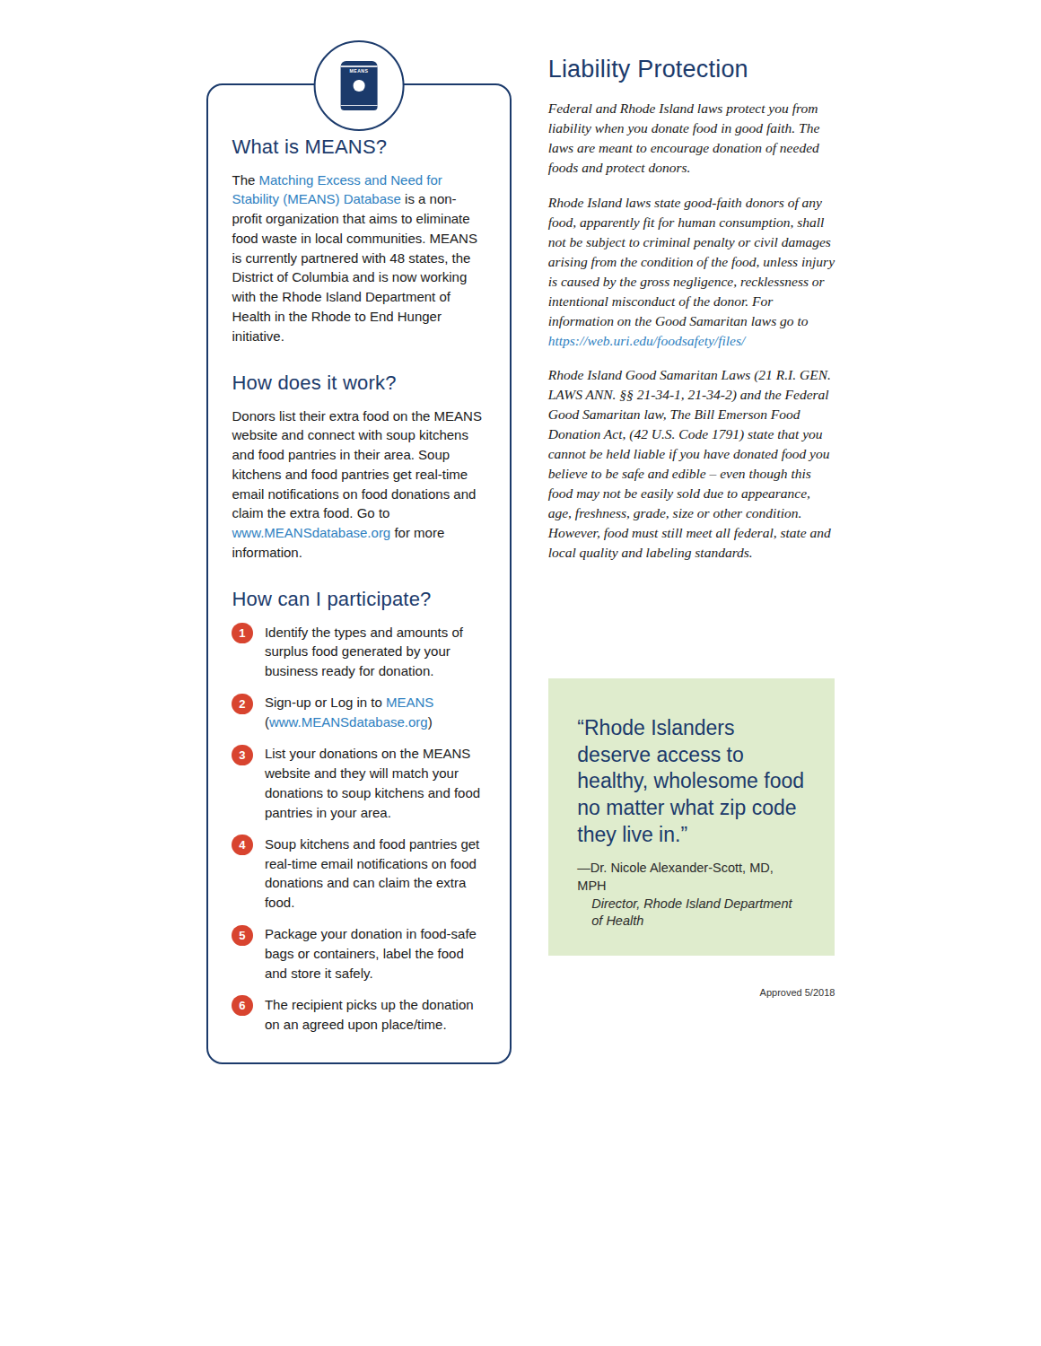MEANS
What is MEANS?
The Matching Excess and Need for Stability (MEANS) Database is a non-profit organization that aims to eliminate food waste in local communities. MEANS is currently partnered with 48 states, the District of Columbia and is now working with the Rhode Island Department of Health in the Rhode to End Hunger initiative.
How does it work?
Donors list their extra food on the MEANS website and connect with soup kitchens and food pantries in their area. Soup kitchens and food pantries get real-time email notifications on food donations and claim the extra food. Go to www.MEANSdatabase.org for more information.
How can I participate?
Identify the types and amounts of surplus food generated by your business ready for donation.
Sign-up or Log in to MEANS (www.MEANSdatabase.org)
List your donations on the MEANS website and they will match your donations to soup kitchens and food pantries in your area.
Soup kitchens and food pantries get real-time email notifications on food donations and can claim the extra food.
Package your donation in food-safe bags or containers, label the food and store it safely.
The recipient picks up the donation on an agreed upon place/time.
Liability Protection
Federal and Rhode Island laws protect you from liability when you donate food in good faith. The laws are meant to encourage donation of needed foods and protect donors.
Rhode Island laws state good-faith donors of any food, apparently fit for human consumption, shall not be subject to criminal penalty or civil damages arising from the condition of the food, unless injury is caused by the gross negligence, recklessness or intentional misconduct of the donor. For information on the Good Samaritan laws go to https://web.uri.edu/foodsafety/files/
Rhode Island Good Samaritan Laws (21 R.I. GEN. LAWS ANN. §§ 21-34-1, 21-34-2) and the Federal Good Samaritan law, The Bill Emerson Food Donation Act, (42 U.S. Code 1791) state that you cannot be held liable if you have donated food you believe to be safe and edible – even though this food may not be easily sold due to appearance, age, freshness, grade, size or other condition. However, food must still meet all federal, state and local quality and labeling standards.
“Rhode Islanders deserve access to healthy, whole­some food no matter what zip code they live in.”
—Dr. Nicole Alexander-Scott, MD, MPH Director, Rhode Island Department of Health
Approved 5/2018